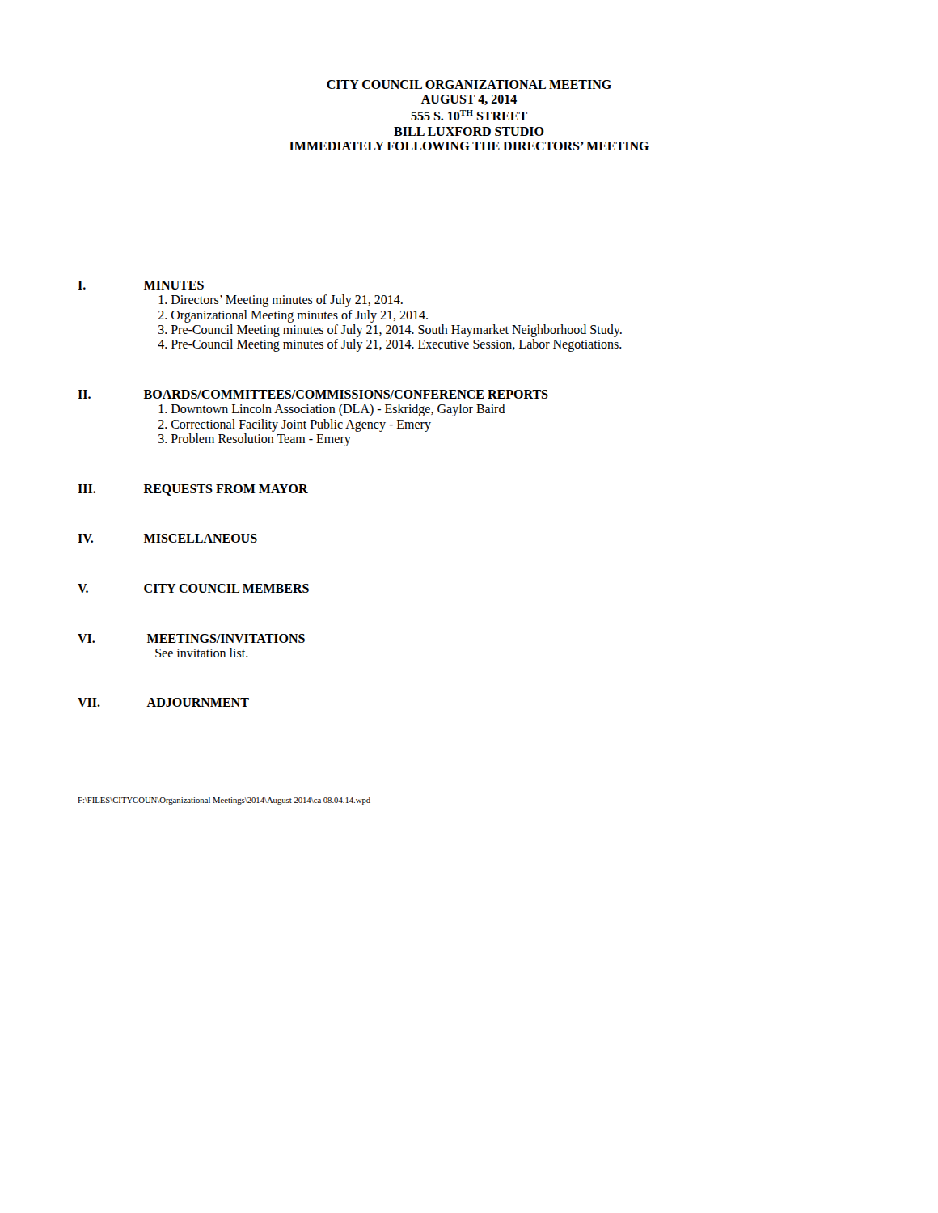CITY COUNCIL ORGANIZATIONAL MEETING
AUGUST 4, 2014
555 S. 10TH STREET
BILL LUXFORD STUDIO
IMMEDIATELY FOLLOWING THE DIRECTORS’ MEETING
| I. | MINUTES Directors’ Meeting minutes of July 21, 2014. Organizational Meeting minutes of July 21, 2014. Pre-Council Meeting minutes of July 21, 2014. South Haymarket Neighborhood Study. Pre-Council Meeting minutes of July 21, 2014. Executive Session, Labor Negotiations. |
| II. | BOARDS/COMMITTEES/COMMISSIONS/CONFERENCE REPORTS Downtown Lincoln Association (DLA) - Eskridge, Gaylor Baird Correctional Facility Joint Public Agency - Emery Problem Resolution Team - Emery |
| III. | REQUESTS FROM MAYOR |
| IV. | MISCELLANEOUS |
| V. | CITY COUNCIL MEMBERS |
| VI. | MEETINGS/INVITATIONS See invitation list. |
| VII. | ADJOURNMENT |
F:\FILES\CITYCOUN\Organizational Meetings\2014\August 2014\ca 08.04.14.wpd